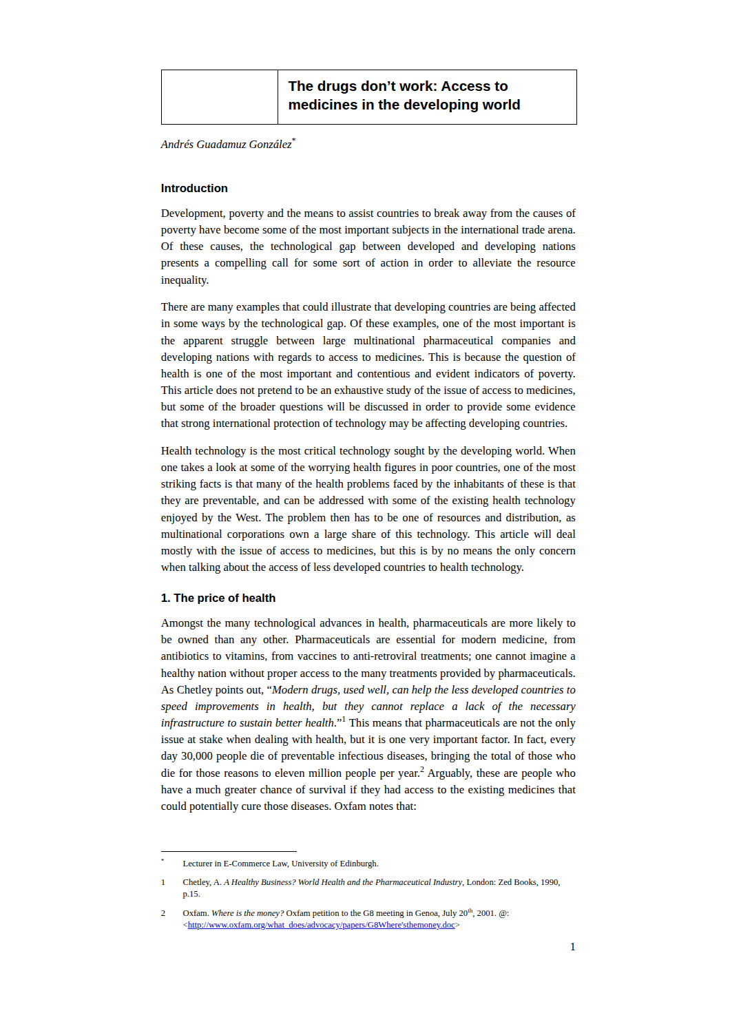The drugs don’t work: Access to medicines in the developing world
Andrés Guadamuz González*
Introduction
Development, poverty and the means to assist countries to break away from the causes of poverty have become some of the most important subjects in the international trade arena. Of these causes, the technological gap between developed and developing nations presents a compelling call for some sort of action in order to alleviate the resource inequality.
There are many examples that could illustrate that developing countries are being affected in some ways by the technological gap. Of these examples, one of the most important is the apparent struggle between large multinational pharmaceutical companies and developing nations with regards to access to medicines. This is because the question of health is one of the most important and contentious and evident indicators of poverty. This article does not pretend to be an exhaustive study of the issue of access to medicines, but some of the broader questions will be discussed in order to provide some evidence that strong international protection of technology may be affecting developing countries.
Health technology is the most critical technology sought by the developing world. When one takes a look at some of the worrying health figures in poor countries, one of the most striking facts is that many of the health problems faced by the inhabitants of these is that they are preventable, and can be addressed with some of the existing health technology enjoyed by the West. The problem then has to be one of resources and distribution, as multinational corporations own a large share of this technology. This article will deal mostly with the issue of access to medicines, but this is by no means the only concern when talking about the access of less developed countries to health technology.
1. The price of health
Amongst the many technological advances in health, pharmaceuticals are more likely to be owned than any other. Pharmaceuticals are essential for modern medicine, from antibiotics to vitamins, from vaccines to anti-retroviral treatments; one cannot imagine a healthy nation without proper access to the many treatments provided by pharmaceuticals. As Chetley points out, “Modern drugs, used well, can help the less developed countries to speed improvements in health, but they cannot replace a lack of the necessary infrastructure to sustain better health.”1 This means that pharmaceuticals are not the only issue at stake when dealing with health, but it is one very important factor. In fact, every day 30,000 people die of preventable infectious diseases, bringing the total of those who die for those reasons to eleven million people per year.2 Arguably, these are people who have a much greater chance of survival if they had access to the existing medicines that could potentially cure those diseases. Oxfam notes that:
*
Lecturer in E-Commerce Law, University of Edinburgh.
1
Chetley, A. A Healthy Business? World Health and the Pharmaceutical Industry, London: Zed Books, 1990, p.15.
2
Oxfam. Where is the money? Oxfam petition to the G8 meeting in Genoa, July 20th, 2001. @:
<http://www.oxfam.org/what_does/advocacy/papers/G8Where'sthemoney.doc>
1